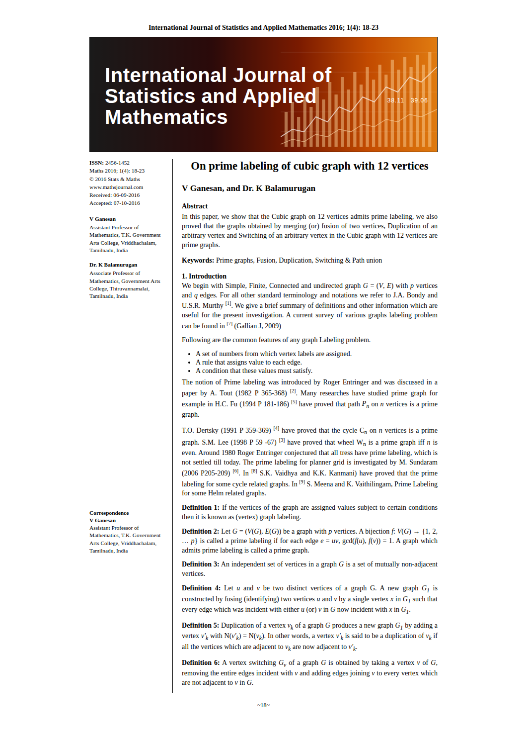International Journal of Statistics and Applied Mathematics 2016; 1(4): 18-23
38.11 39.06
International Journal of
Statistics and Applied Mathematics
ISSN: 2456-1452
Maths 2016; 1(4): 18-23
© 2016 Stats & Maths
www.mathsjournal.com
Received: 06-09-2016
Accepted: 07-10-2016
V Ganesan
Assistant Professor of Mathematics, T.K. Government Arts College, Vriddhachalam, Tamilnadu, India
Dr. K Balamurugan
Associate Professor of Mathematics, Government Arts College, Thiruvannamalai, Tamilnadu, India
Correspondence
V Ganesan
Assistant Professor of Mathematics, T.K. Government Arts College, Vriddhachalam, Tamilnadu, India
On prime labeling of cubic graph with 12 vertices
V Ganesan, and Dr. K Balamurugan
Abstract
In this paper, we show that the Cubic graph on 12 vertices admits prime labeling, we also proved that the graphs obtained by merging (or) fusion of two vertices, Duplication of an arbitrary vertex and Switching of an arbitrary vertex in the Cubic graph with 12 vertices are prime graphs.
Keywords: Prime graphs, Fusion, Duplication, Switching & Path union
1. Introduction
We begin with Simple, Finite, Connected and undirected graph G = (V, E) with p vertices and q edges. For all other standard terminology and notations we refer to J.A. Bondy and U.S.R. Murthy [1]. We give a brief summary of definitions and other information which are useful for the present investigation. A current survey of various graphs labeling problem can be found in [7] (Gallian J, 2009)
Following are the common features of any graph Labeling problem.
A set of numbers from which vertex labels are assigned.
A rule that assigns value to each edge.
A condition that these values must satisfy.
The notion of Prime labeling was introduced by Roger Entringer and was discussed in a paper by A. Tout (1982 P 365-368) [2]. Many researches have studied prime graph for example in H.C. Fu (1994 P 181-186) [5] have proved that path Pn on n vertices is a prime graph.
T.O. Dertsky (1991 P 359-369) [4] have proved that the cycle Cn on n vertices is a prime graph. S.M. Lee (1998 P 59 -67) [3] have proved that wheel Wn is a prime graph iff n is even. Around 1980 Roger Entringer conjectured that all tress have prime labeling, which is not settled till today. The prime labeling for planner grid is investigated by M. Sundaram (2006 P205-209) [6]. In [8] S.K. Vaidhya and K.K. Kanmani) have proved that the prime labeling for some cycle related graphs. In [9] S. Meena and K. Vaithilingam, Prime Labeling for some Helm related graphs.
Definition 1: If the vertices of the graph are assigned values subject to certain conditions then it is known as (vertex) graph labeling.
Definition 2: Let G = (V(G), E(G)) be a graph with p vertices. A bijection f: V(G) → {1, 2, … p} is called a prime labeling if for each edge e = uv, gcd(f(u), f(v)) = 1. A graph which admits prime labeling is called a prime graph.
Definition 3: An independent set of vertices in a graph G is a set of mutually non-adjacent vertices.
Definition 4: Let u and v be two distinct vertices of a graph G. A new graph G1 is constructed by fusing (identifying) two vertices u and v by a single vertex x in G1 such that every edge which was incident with either u (or) v in G now incident with x in G1.
Definition 5: Duplication of a vertex vk of a graph G produces a new graph G1 by adding a vertex v′k with N(v′k) = N(vk). In other words, a vertex v′k is said to be a duplication of vk if all the vertices which are adjacent to vk are now adjacent to v′k.
Definition 6: A vertex switching Gv of a graph G is obtained by taking a vertex v of G, removing the entire edges incident with v and adding edges joining v to every vertex which are not adjacent to v in G.
~18~